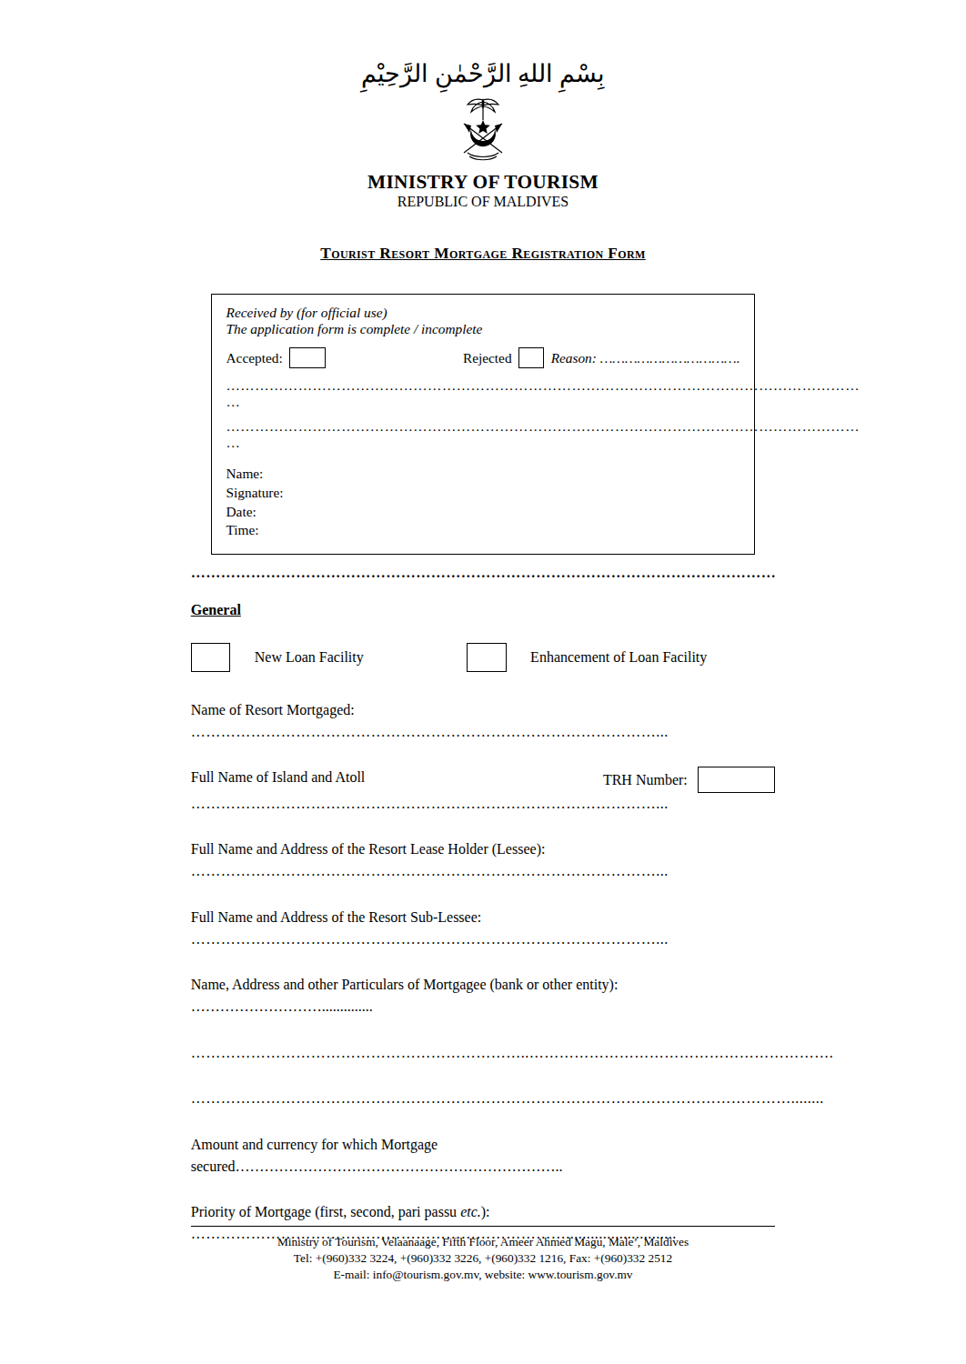بِسْمِ اللهِ الرَّحْمٰنِ الرَّحِيْمِ
MINISTRY OF TOURISM
REPUBLIC OF MALDIVES
Tourist Resort Mortgage Registration Form
Received by (for official use)
The application form is complete / incomplete
Accepted: Rejected Reason: …………………………….
…………………………………………………………………………………………………………………… …
…………………………………………………………………………………………………………………… …
Name:
Signature:
Date:
Time:
…………………………………………………………………………………………………………….........
General
New Loan Facility Enhancement of Loan Facility
Name of Resort Mortgaged:
…………………………………………………………………………………...
Full Name of Island and Atoll TRH Number:
…………………………………………………………………………………...
Full Name and Address of the Resort Lease Holder (Lessee):
…………………………………………………………………………………...
Full Name and Address of the Resort Sub-Lessee:
…………………………………………………………………………………...
Name, Address and other Particulars of Mortgagee (bank or other entity): ………………………..............
…………………………………………………………..…………………………………………………….
…………………………………………………………………………………………………………........
Amount and currency for which Mortgage secured…………………………………………………………..
Priority of Mortgage (first, second, pari passu etc.):
…………………………………………………………………...........................
Ministry of Tourism, Velaanaage, Fifth Floor, Ameer Ahmed Magu, Male’, Maldives
Tel: +(960)332 3224, +(960)332 3226, +(960)332 1216, Fax: +(960)332 2512
E-mail: info@tourism.gov.mv, website: www.tourism.gov.mv